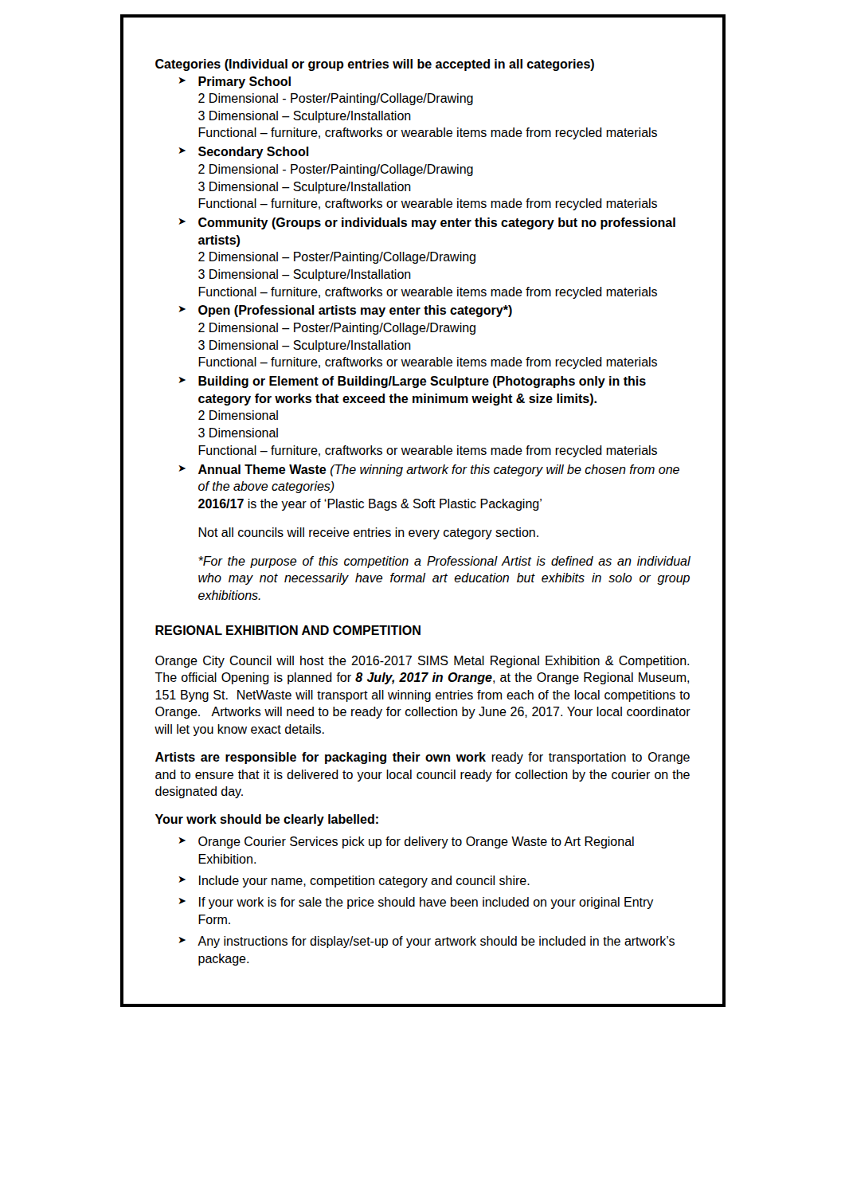Categories (Individual or group entries will be accepted in all categories)
Primary School
2 Dimensional - Poster/Painting/Collage/Drawing
3 Dimensional – Sculpture/Installation
Functional – furniture, craftworks or wearable items made from recycled materials
Secondary School
2 Dimensional - Poster/Painting/Collage/Drawing
3 Dimensional – Sculpture/Installation
Functional – furniture, craftworks or wearable items made from recycled materials
Community (Groups or individuals may enter this category but no professional artists)
2 Dimensional – Poster/Painting/Collage/Drawing
3 Dimensional – Sculpture/Installation
Functional – furniture, craftworks or wearable items made from recycled materials
Open (Professional artists may enter this category*)
2 Dimensional – Poster/Painting/Collage/Drawing
3 Dimensional – Sculpture/Installation
Functional – furniture, craftworks or wearable items made from recycled materials
Building or Element of Building/Large Sculpture (Photographs only in this category for works that exceed the minimum weight & size limits).
2 Dimensional
3 Dimensional
Functional – furniture, craftworks or wearable items made from recycled materials
Annual Theme Waste (The winning artwork for this category will be chosen from one of the above categories)
2016/17 is the year of ‘Plastic Bags & Soft Plastic Packaging’
Not all councils will receive entries in every category section.
*For the purpose of this competition a Professional Artist is defined as an individual who may not necessarily have formal art education but exhibits in solo or group exhibitions.
REGIONAL EXHIBITION AND COMPETITION
Orange City Council will host the 2016-2017 SIMS Metal Regional Exhibition & Competition. The official Opening is planned for 8 July, 2017 in Orange, at the Orange Regional Museum, 151 Byng St. NetWaste will transport all winning entries from each of the local competitions to Orange. Artworks will need to be ready for collection by June 26, 2017. Your local coordinator will let you know exact details.
Artists are responsible for packaging their own work ready for transportation to Orange and to ensure that it is delivered to your local council ready for collection by the courier on the designated day.
Your work should be clearly labelled:
Orange Courier Services pick up for delivery to Orange Waste to Art Regional Exhibition.
Include your name, competition category and council shire.
If your work is for sale the price should have been included on your original Entry Form.
Any instructions for display/set-up of your artwork should be included in the artwork’s package.